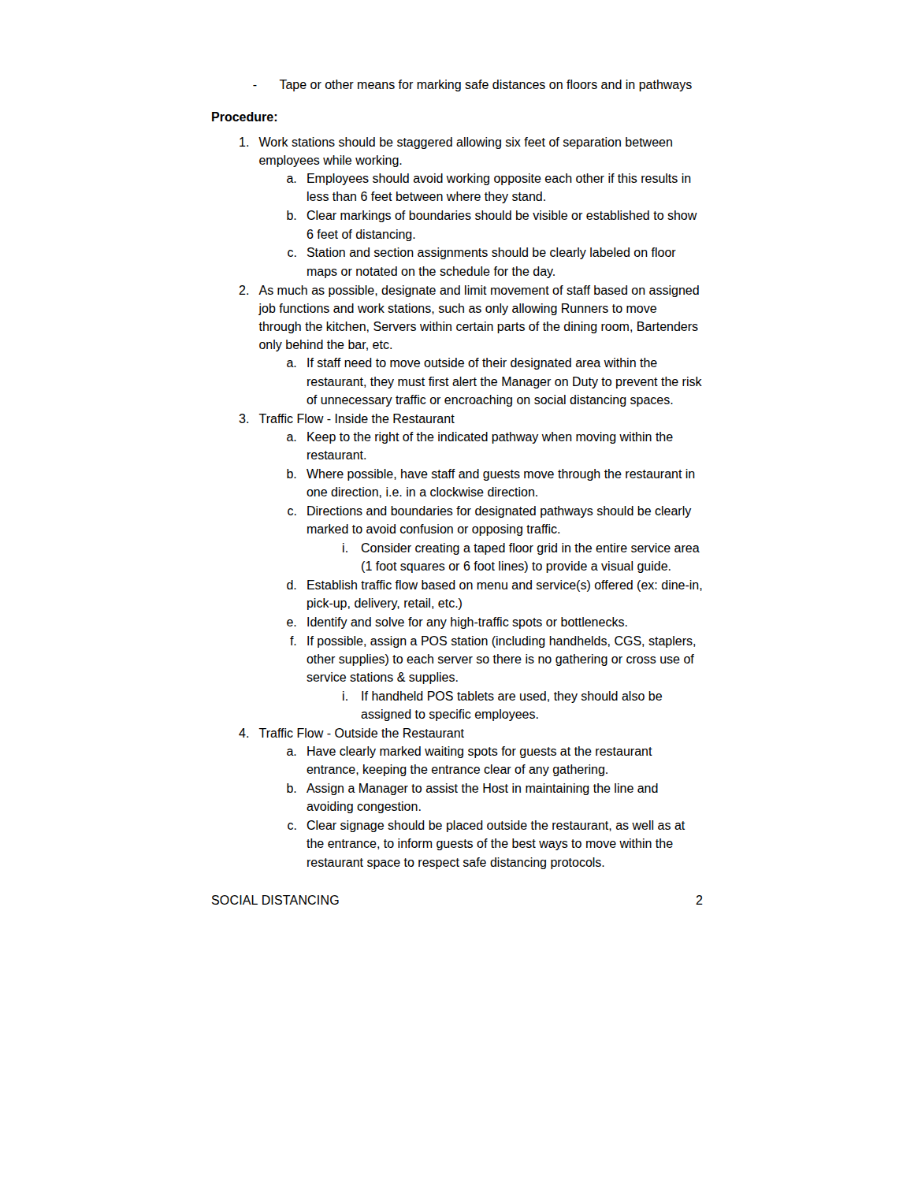-Tape or other means for marking safe distances on floors and in pathways
Procedure:
Work stations should be staggered allowing six feet of separation between employees while working.
Employees should avoid working opposite each other if this results in less than 6 feet between where they stand.
Clear markings of boundaries should be visible or established to show 6 feet of distancing.
Station and section assignments should be clearly labeled on floor maps or notated on the schedule for the day.
As much as possible, designate and limit movement of staff based on assigned job functions and work stations, such as only allowing Runners to move through the kitchen, Servers within certain parts of the dining room, Bartenders only behind the bar, etc.
If staff need to move outside of their designated area within the restaurant, they must first alert the Manager on Duty to prevent the risk of unnecessary traffic or encroaching on social distancing spaces.
Traffic Flow - Inside the Restaurant
Keep to the right of the indicated pathway when moving within the restaurant.
Where possible, have staff and guests move through the restaurant in one direction, i.e. in a clockwise direction.
Directions and boundaries for designated pathways should be clearly marked to avoid confusion or opposing traffic.
Consider creating a taped floor grid in the entire service area (1 foot squares or 6 foot lines) to provide a visual guide.
Establish traffic flow based on menu and service(s) offered (ex: dine-in, pick-up, delivery, retail, etc.)
Identify and solve for any high-traffic spots or bottlenecks.
If possible, assign a POS station (including handhelds, CGS, staplers, other supplies) to each server so there is no gathering or cross use of service stations & supplies.
If handheld POS tablets are used, they should also be assigned to specific employees.
Traffic Flow - Outside the Restaurant
Have clearly marked waiting spots for guests at the restaurant entrance, keeping the entrance clear of any gathering.
Assign a Manager to assist the Host in maintaining the line and avoiding congestion.
Clear signage should be placed outside the restaurant, as well as at the entrance, to inform guests of the best ways to move within the restaurant space to respect safe distancing protocols.
SOCIAL DISTANCING 2